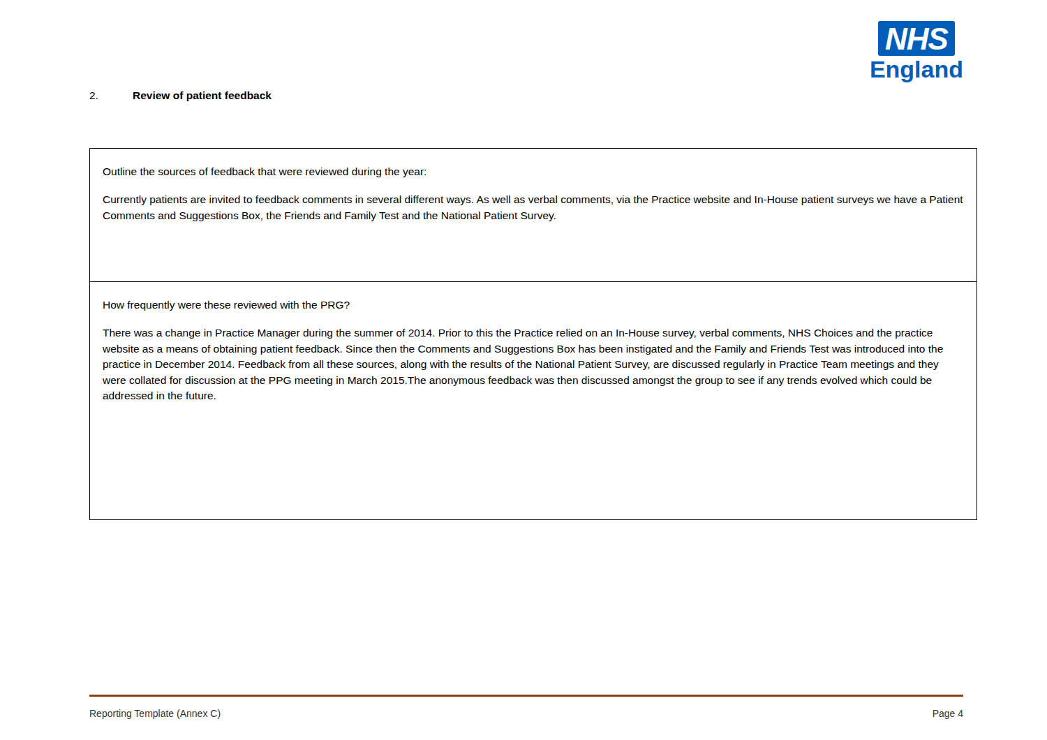NHS England
2. Review of patient feedback
| Outline the sources of feedback that were reviewed during the year: Currently patients are invited to feedback comments in several different ways. As well as verbal comments, via the Practice website and In-House patient surveys we have a Patient Comments and Suggestions Box, the Friends and Family Test and the National Patient Survey. |
| How frequently were these reviewed with the PRG? There was a change in Practice Manager during the summer of 2014. Prior to this the Practice relied on an In-House survey, verbal comments, NHS Choices and the practice website as a means of obtaining patient feedback. Since then the Comments and Suggestions Box has been instigated and the Family and Friends Test was introduced into the practice in December 2014. Feedback from all these sources, along with the results of the National Patient Survey, are discussed regularly in Practice Team meetings and they were collated for discussion at the PPG meeting in March 2015.The anonymous feedback was then discussed amongst the group to see if any trends evolved which could be addressed in the future. |
Reporting Template (Annex C) Page 4